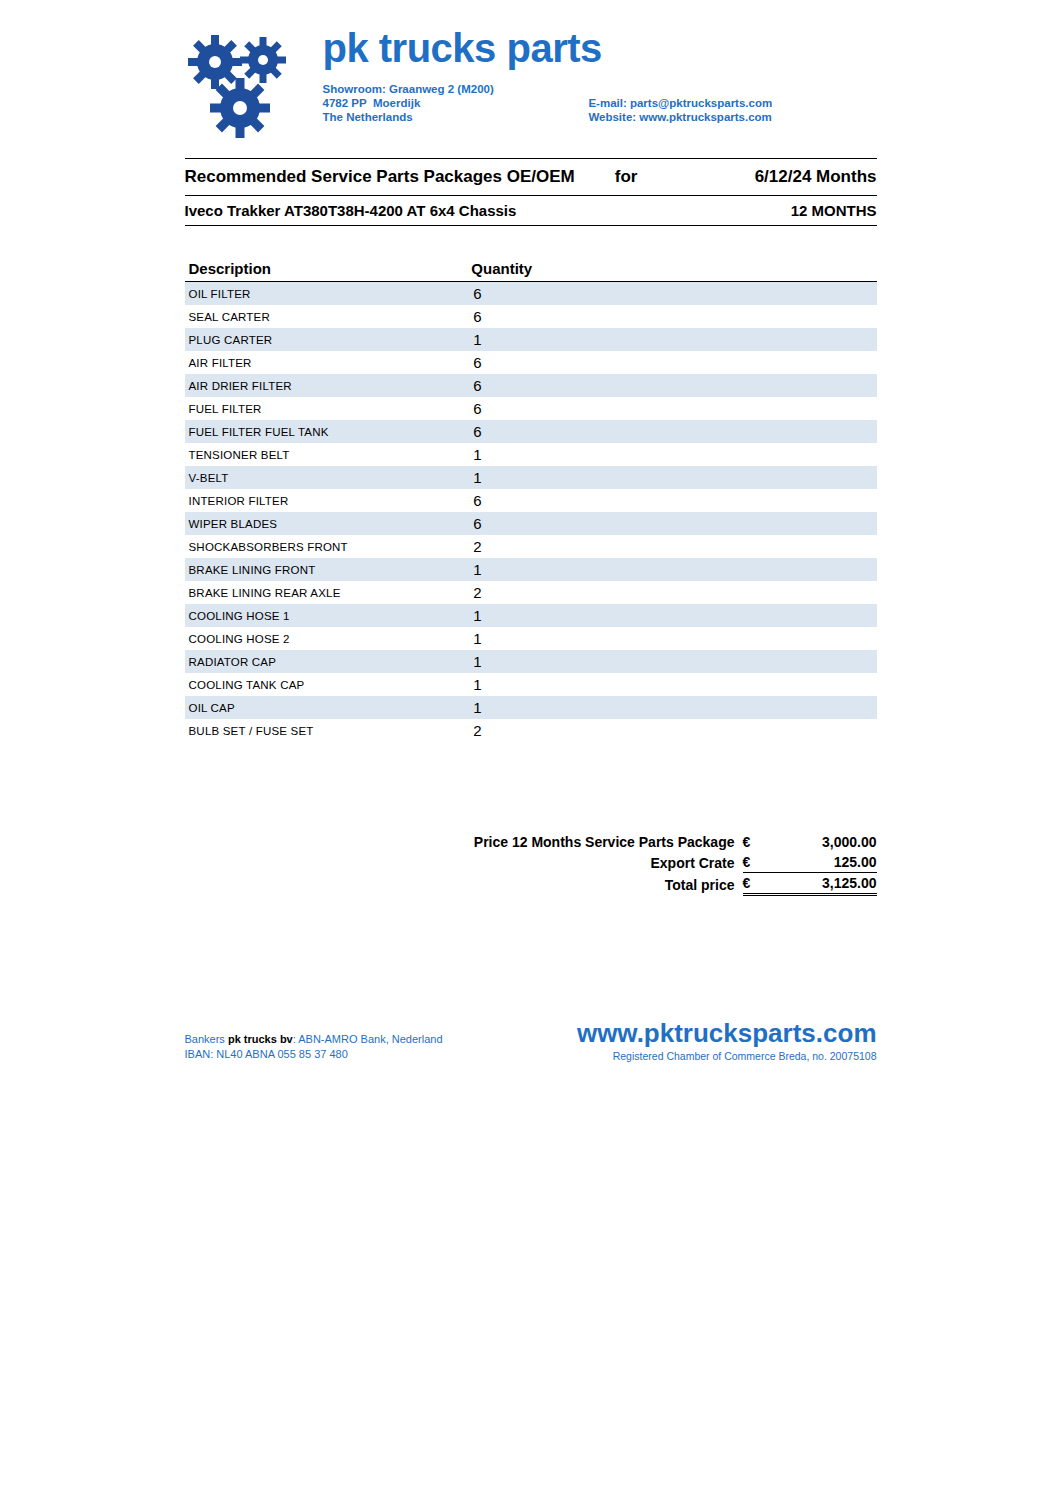pk trucks parts
| Showroom: Graanweg 2 (M200) | |
| 4782 PP Moerdijk | E-mail: parts@pktrucksparts.com |
| The Netherlands | Website: www.pktrucksparts.com |
Recommended Service Parts Packages OE/OEM for 6/12/24 Months
Iveco Trakker AT380T38H-4200 AT 6x4 Chassis 12 MONTHS
| Description | Quantity |
| --- | --- |
| OIL FILTER | 6 |
| SEAL CARTER | 6 |
| PLUG CARTER | 1 |
| AIR FILTER | 6 |
| AIR DRIER FILTER | 6 |
| FUEL FILTER | 6 |
| FUEL FILTER FUEL TANK | 6 |
| TENSIONER BELT | 1 |
| V-BELT | 1 |
| INTERIOR FILTER | 6 |
| WIPER BLADES | 6 |
| SHOCKABSORBERS FRONT | 2 |
| BRAKE LINING FRONT | 1 |
| BRAKE LINING REAR AXLE | 2 |
| COOLING HOSE 1 | 1 |
| COOLING HOSE 2 | 1 |
| RADIATOR CAP | 1 |
| COOLING TANK CAP | 1 |
| OIL CAP | 1 |
| BULB SET / FUSE SET | 2 |
| Price 12 Months Service Parts Package | € | 3,000.00 |
| Export Crate | € | 125.00 |
| Total price | € | 3,125.00 |
Bankers pk trucks bv: ABN-AMRO Bank, Nederland
IBAN: NL40 ABNA 055 85 37 480
www.pktrucksparts.com
Registered Chamber of Commerce Breda, no. 20075108